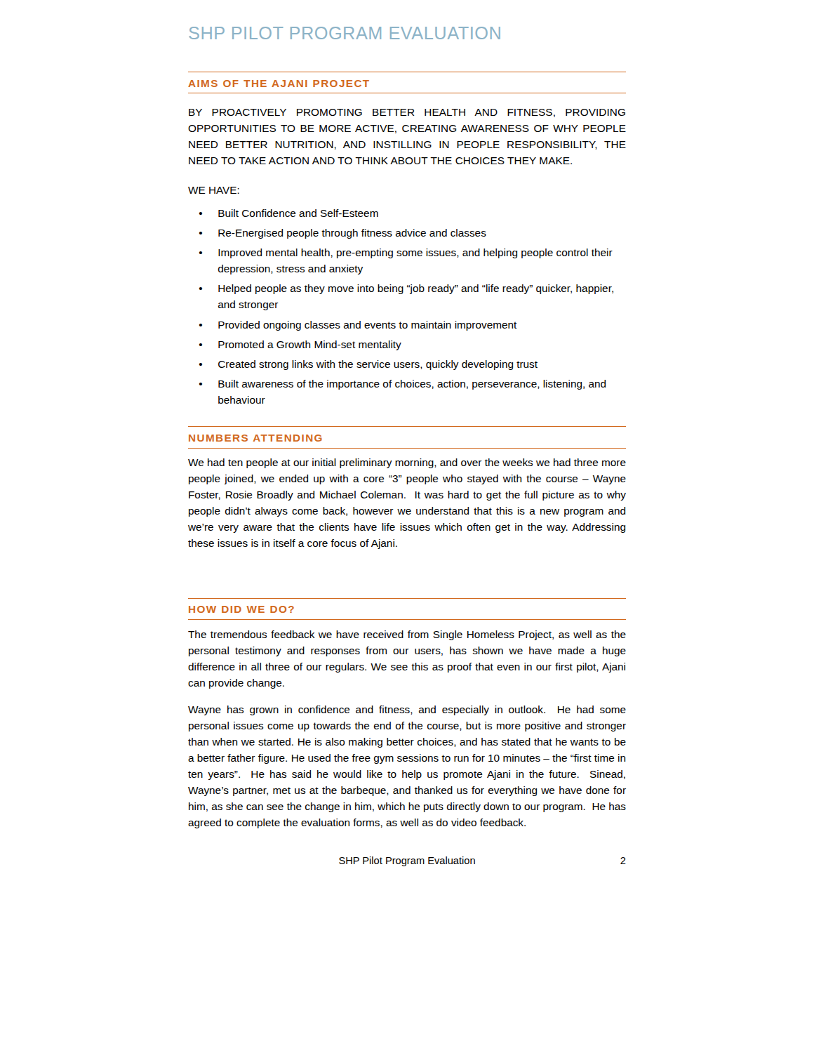SHP PILOT PROGRAM EVALUATION
Aims of the Ajani Project
By proactively promoting better health and fitness, providing opportunities to be more active, creating awareness of why people need better nutrition, and instilling in people responsibility, the need to take action and to think about the choices they make.
We have:
Built Confidence and Self-Esteem
Re-Energised people through fitness advice and classes
Improved mental health, pre-empting some issues, and helping people control their depression, stress and anxiety
Helped people as they move into being “job ready” and “life ready” quicker, happier, and stronger
Provided ongoing classes and events to maintain improvement
Promoted a Growth Mind-set mentality
Created strong links with the service users, quickly developing trust
Built awareness of the importance of choices, action, perseverance, listening, and behaviour
Numbers Attending
We had ten people at our initial preliminary morning, and over the weeks we had three more people joined, we ended up with a core “3” people who stayed with the course – Wayne Foster, Rosie Broadly and Michael Coleman. It was hard to get the full picture as to why people didn’t always come back, however we understand that this is a new program and we’re very aware that the clients have life issues which often get in the way. Addressing these issues is in itself a core focus of Ajani.
How did we do?
The tremendous feedback we have received from Single Homeless Project, as well as the personal testimony and responses from our users, has shown we have made a huge difference in all three of our regulars. We see this as proof that even in our first pilot, Ajani can provide change.
Wayne has grown in confidence and fitness, and especially in outlook. He had some personal issues come up towards the end of the course, but is more positive and stronger than when we started. He is also making better choices, and has stated that he wants to be a better father figure. He used the free gym sessions to run for 10 minutes – the “first time in ten years”. He has said he would like to help us promote Ajani in the future. Sinead, Wayne’s partner, met us at the barbeque, and thanked us for everything we have done for him, as she can see the change in him, which he puts directly down to our program. He has agreed to complete the evaluation forms, as well as do video feedback.
SHP Pilot Program Evaluation
2